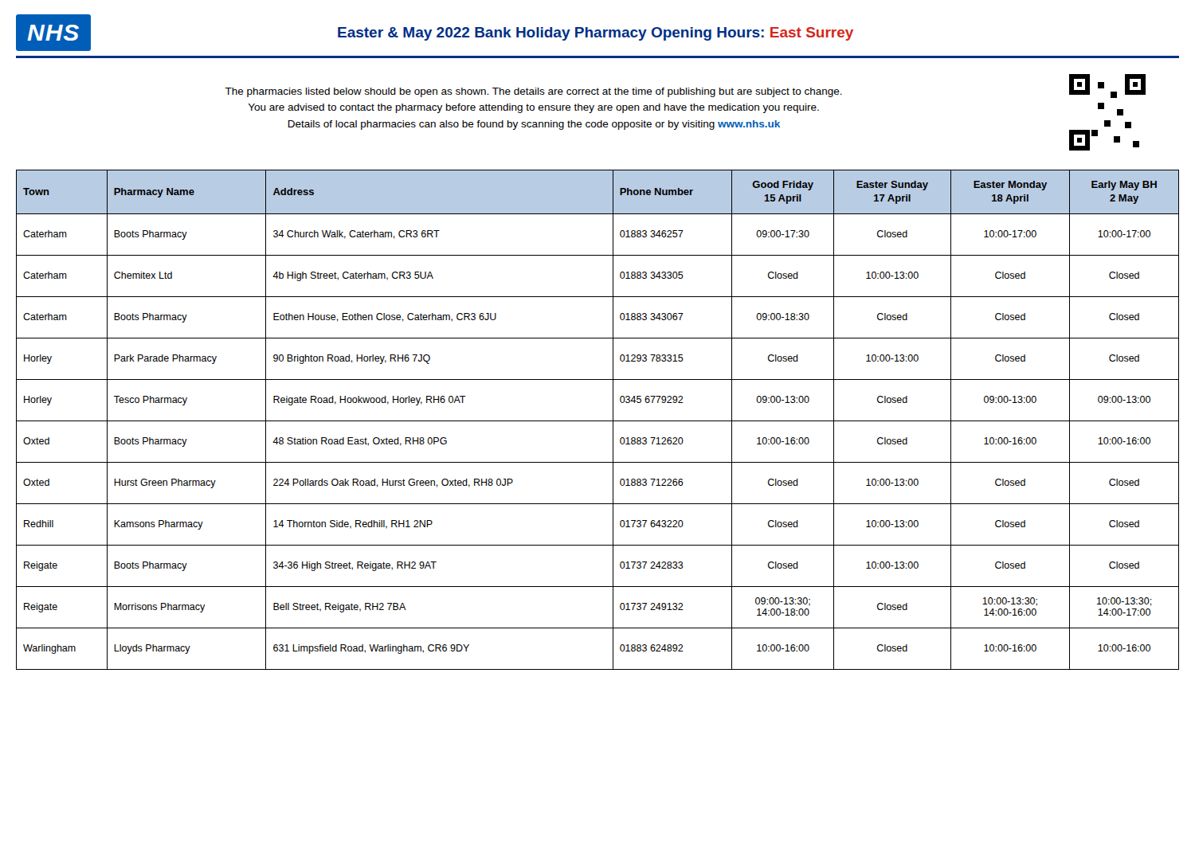NHS
Easter & May 2022 Bank Holiday Pharmacy Opening Hours: East Surrey
The pharmacies listed below should be open as shown. The details are correct at the time of publishing but are subject to change.
You are advised to contact the pharmacy before attending to ensure they are open and have the medication you require.
Details of local pharmacies can also be found by scanning the code opposite or by visiting www.nhs.uk
| Town | Pharmacy Name | Address | Phone Number | Good Friday 15 April | Easter Sunday 17 April | Easter Monday 18 April | Early May BH 2 May |
| --- | --- | --- | --- | --- | --- | --- | --- |
| Caterham | Boots Pharmacy | 34 Church Walk, Caterham, CR3 6RT | 01883 346257 | 09:00-17:30 | Closed | 10:00-17:00 | 10:00-17:00 |
| Caterham | Chemitex Ltd | 4b High Street, Caterham, CR3 5UA | 01883 343305 | Closed | 10:00-13:00 | Closed | Closed |
| Caterham | Boots Pharmacy | Eothen House, Eothen Close, Caterham, CR3 6JU | 01883 343067 | 09:00-18:30 | Closed | Closed | Closed |
| Horley | Park Parade Pharmacy | 90 Brighton Road, Horley, RH6 7JQ | 01293 783315 | Closed | 10:00-13:00 | Closed | Closed |
| Horley | Tesco Pharmacy | Reigate Road, Hookwood, Horley, RH6 0AT | 0345 6779292 | 09:00-13:00 | Closed | 09:00-13:00 | 09:00-13:00 |
| Oxted | Boots Pharmacy | 48 Station Road East, Oxted, RH8 0PG | 01883 712620 | 10:00-16:00 | Closed | 10:00-16:00 | 10:00-16:00 |
| Oxted | Hurst Green Pharmacy | 224 Pollards Oak Road, Hurst Green, Oxted, RH8 0JP | 01883 712266 | Closed | 10:00-13:00 | Closed | Closed |
| Redhill | Kamsons Pharmacy | 14 Thornton Side, Redhill, RH1 2NP | 01737 643220 | Closed | 10:00-13:00 | Closed | Closed |
| Reigate | Boots Pharmacy | 34-36 High Street, Reigate, RH2 9AT | 01737 242833 | Closed | 10:00-13:00 | Closed | Closed |
| Reigate | Morrisons Pharmacy | Bell Street, Reigate, RH2 7BA | 01737 249132 | 09:00-13:30; 14:00-18:00 | Closed | 10:00-13:30; 14:00-16:00 | 10:00-13:30; 14:00-17:00 |
| Warlingham | Lloyds Pharmacy | 631 Limpsfield Road, Warlingham, CR6 9DY | 01883 624892 | 10:00-16:00 | Closed | 10:00-16:00 | 10:00-16:00 |